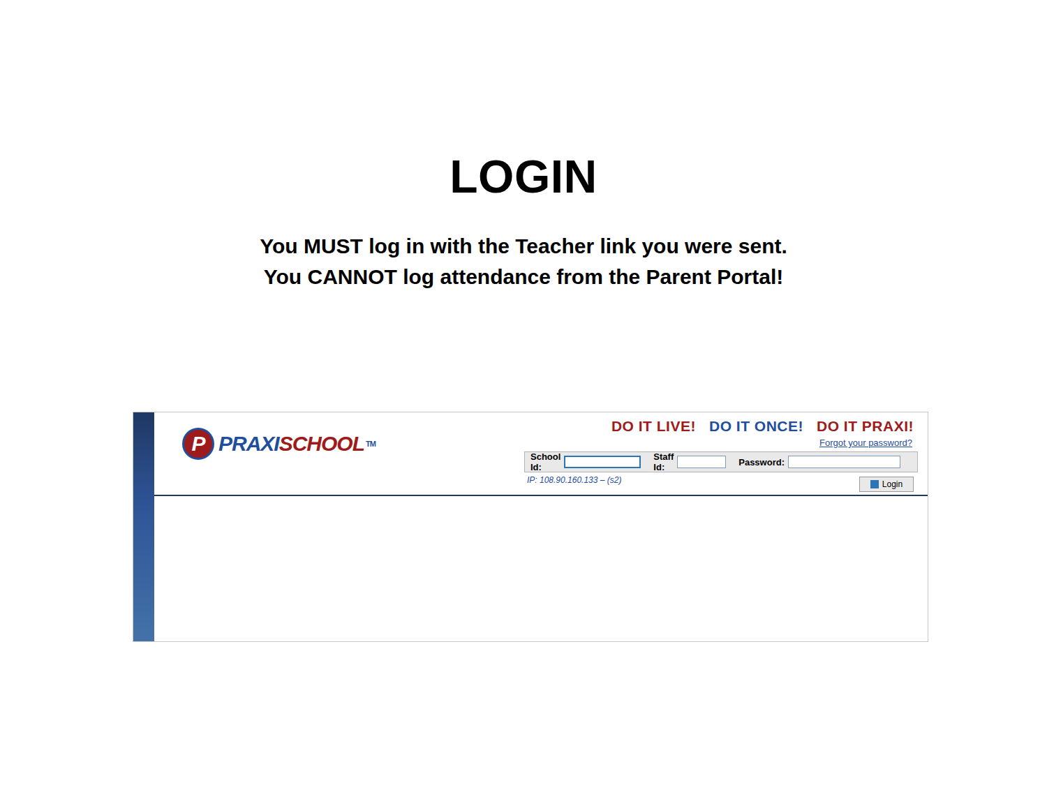LOGIN
You MUST log in with the Teacher link you were sent.
You CANNOT log attendance from the Parent Portal!
PPRAXI SCHOOL TM
DO IT LIVE! DO IT ONCE! DO IT PRAXI!
Forgot your password?
School Id: Staff Id: Password:
IP: 108.90.160.133 – (s2)
Login